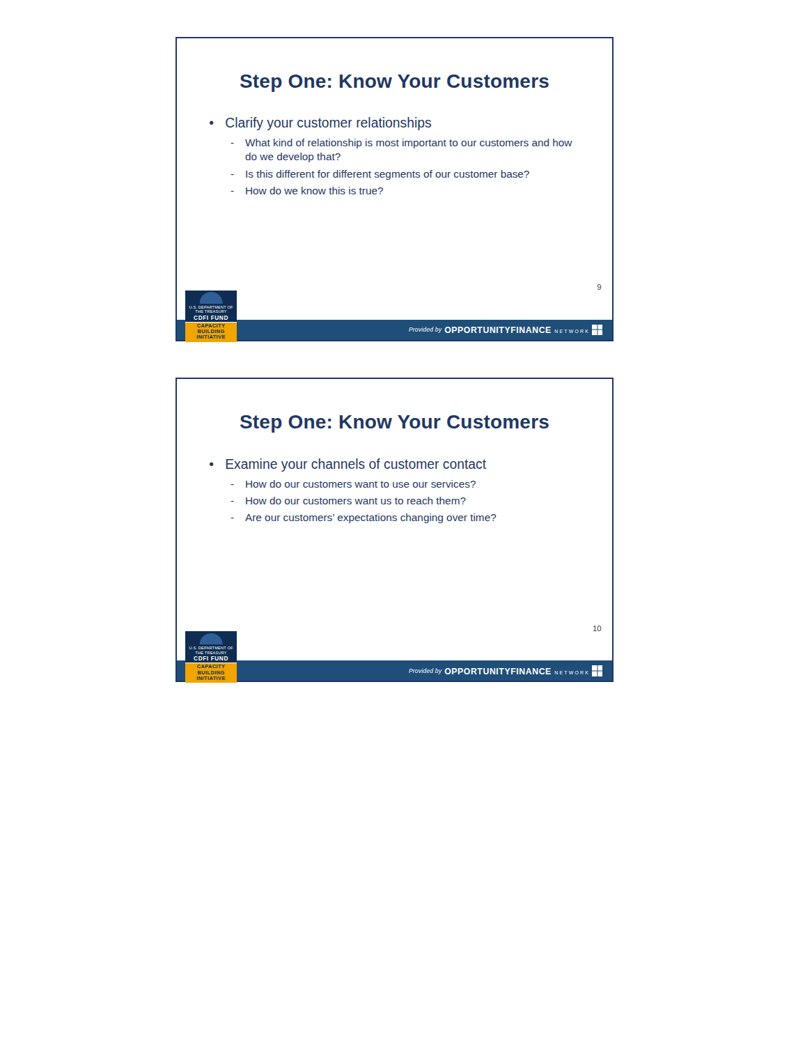Step One: Know Your Customers
Clarify your customer relationships
What kind of relationship is most important to our customers and how do we develop that?
Is this different for different segments of our customer base?
How do we know this is true?
9
U.S. DEPARTMENT OF THE TREASURY
CDFI FUND
CAPACITY BUILDING INITIATIVE
Provided by OPPORTUNITYFINANCE NETWORK
Step One: Know Your Customers
Examine your channels of customer contact
How do our customers want to use our services?
How do our customers want us to reach them?
Are our customers’ expectations changing over time?
10
U.S. DEPARTMENT OF THE TREASURY
CDFI FUND
CAPACITY BUILDING INITIATIVE
Provided by OPPORTUNITYFINANCE NETWORK